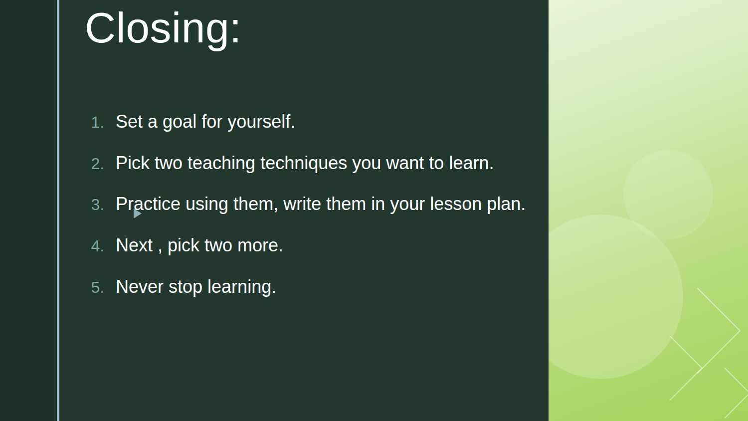Closing:
Set a goal for yourself.
Pick two teaching techniques you want to learn.
Practice using them, write them in your lesson plan.
Next , pick two more.
Never stop learning.